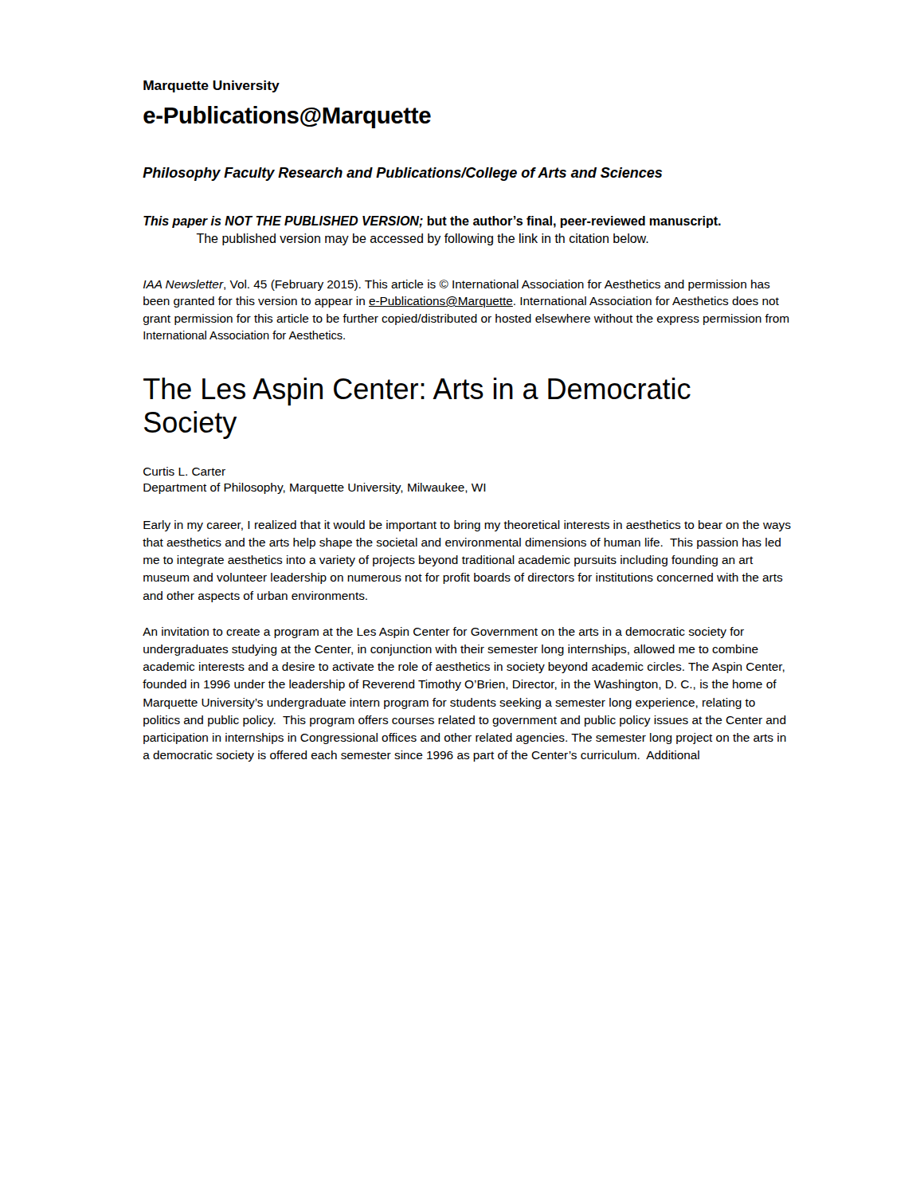Marquette University
e-Publications@Marquette
Philosophy Faculty Research and Publications/College of Arts and Sciences
This paper is NOT THE PUBLISHED VERSION; but the author’s final, peer-reviewed manuscript. The published version may be accessed by following the link in th citation below.
IAA Newsletter, Vol. 45 (February 2015). This article is © International Association for Aesthetics and permission has been granted for this version to appear in e-Publications@Marquette. International Association for Aesthetics does not grant permission for this article to be further copied/distributed or hosted elsewhere without the express permission from International Association for Aesthetics.
The Les Aspin Center: Arts in a Democratic Society
Curtis L. Carter
Department of Philosophy, Marquette University, Milwaukee, WI
Early in my career, I realized that it would be important to bring my theoretical interests in aesthetics to bear on the ways that aesthetics and the arts help shape the societal and environmental dimensions of human life. This passion has led me to integrate aesthetics into a variety of projects beyond traditional academic pursuits including founding an art museum and volunteer leadership on numerous not for profit boards of directors for institutions concerned with the arts and other aspects of urban environments.
An invitation to create a program at the Les Aspin Center for Government on the arts in a democratic society for undergraduates studying at the Center, in conjunction with their semester long internships, allowed me to combine academic interests and a desire to activate the role of aesthetics in society beyond academic circles. The Aspin Center, founded in 1996 under the leadership of Reverend Timothy O’Brien, Director, in the Washington, D. C., is the home of Marquette University’s undergraduate intern program for students seeking a semester long experience, relating to politics and public policy. This program offers courses related to government and public policy issues at the Center and participation in internships in Congressional offices and other related agencies. The semester long project on the arts in a democratic society is offered each semester since 1996 as part of the Center’s curriculum. Additional